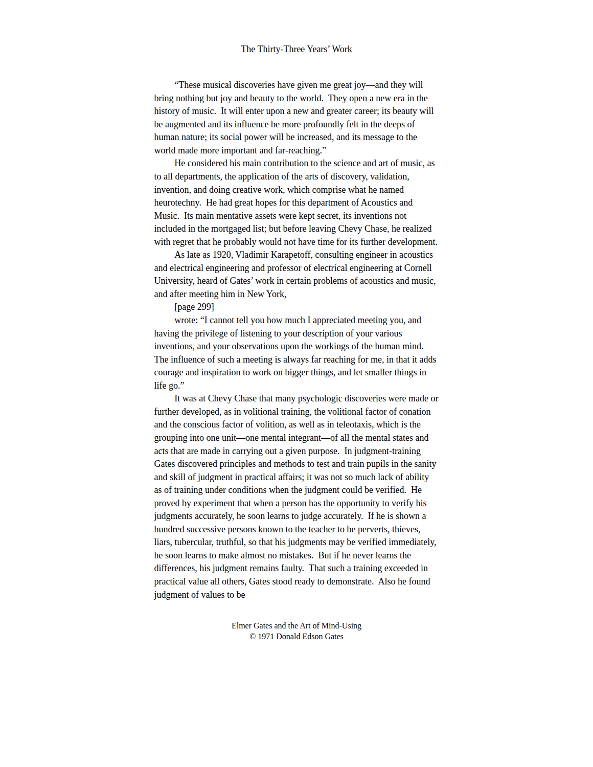The Thirty-Three Years’ Work
“These musical discoveries have given me great joy—and they will bring nothing but joy and beauty to the world. They open a new era in the history of music. It will enter upon a new and greater career; its beauty will be augmented and its influence be more profoundly felt in the deeps of human nature; its social power will be increased, and its message to the world made more important and far-reaching.”
He considered his main contribution to the science and art of music, as to all departments, the application of the arts of discovery, validation, invention, and doing creative work, which comprise what he named heurotechny. He had great hopes for this department of Acoustics and Music. Its main mentative assets were kept secret, its inventions not included in the mortgaged list; but before leaving Chevy Chase, he realized with regret that he probably would not have time for its further development.
As late as 1920, Vladimir Karapetoff, consulting engineer in acoustics and electrical engineering and professor of electrical engineering at Cornell University, heard of Gates’ work in certain problems of acoustics and music, and after meeting him in New York,
[page 299]
wrote: “I cannot tell you how much I appreciated meeting you, and having the privilege of listening to your description of your various inventions, and your observations upon the workings of the human mind. The influence of such a meeting is always far reaching for me, in that it adds courage and inspiration to work on bigger things, and let smaller things in life go.”
It was at Chevy Chase that many psychologic discoveries were made or further developed, as in volitional training, the volitional factor of conation and the conscious factor of volition, as well as in teleotaxis, which is the grouping into one unit—one mental integrant—of all the mental states and acts that are made in carrying out a given purpose. In judgment-training Gates discovered principles and methods to test and train pupils in the sanity and skill of judgment in practical affairs; it was not so much lack of ability as of training under conditions when the judgment could be verified. He proved by experiment that when a person has the opportunity to verify his judgments accurately, he soon learns to judge accurately. If he is shown a hundred successive persons known to the teacher to be perverts, thieves, liars, tubercular, truthful, so that his judgments may be verified immediately, he soon learns to make almost no mistakes. But if he never learns the differences, his judgment remains faulty. That such a training exceeded in practical value all others, Gates stood ready to demonstrate. Also he found judgment of values to be
Elmer Gates and the Art of Mind-Using
© 1971 Donald Edson Gates